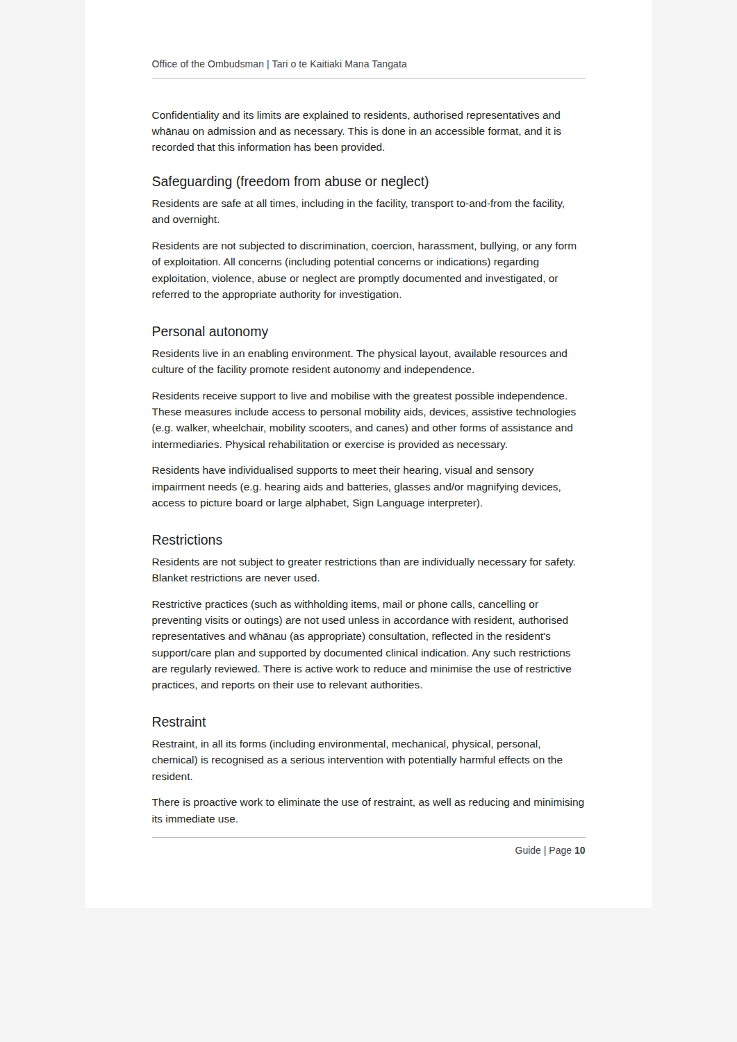Office of the Ombudsman | Tari o te Kaitiaki Mana Tangata
Confidentiality and its limits are explained to residents, authorised representatives and whānau on admission and as necessary. This is done in an accessible format, and it is recorded that this information has been provided.
Safeguarding (freedom from abuse or neglect)
Residents are safe at all times, including in the facility, transport to-and-from the facility, and overnight.
Residents are not subjected to discrimination, coercion, harassment, bullying, or any form of exploitation. All concerns (including potential concerns or indications) regarding exploitation, violence, abuse or neglect are promptly documented and investigated, or referred to the appropriate authority for investigation.
Personal autonomy
Residents live in an enabling environment. The physical layout, available resources and culture of the facility promote resident autonomy and independence.
Residents receive support to live and mobilise with the greatest possible independence. These measures include access to personal mobility aids, devices, assistive technologies (e.g. walker, wheelchair, mobility scooters, and canes) and other forms of assistance and intermediaries. Physical rehabilitation or exercise is provided as necessary.
Residents have individualised supports to meet their hearing, visual and sensory impairment needs (e.g. hearing aids and batteries, glasses and/or magnifying devices, access to picture board or large alphabet, Sign Language interpreter).
Restrictions
Residents are not subject to greater restrictions than are individually necessary for safety. Blanket restrictions are never used.
Restrictive practices (such as withholding items, mail or phone calls, cancelling or preventing visits or outings) are not used unless in accordance with resident, authorised representatives and whānau (as appropriate) consultation, reflected in the resident's support/care plan and supported by documented clinical indication. Any such restrictions are regularly reviewed. There is active work to reduce and minimise the use of restrictive practices, and reports on their use to relevant authorities.
Restraint
Restraint, in all its forms (including environmental, mechanical, physical, personal, chemical) is recognised as a serious intervention with potentially harmful effects on the resident.
There is proactive work to eliminate the use of restraint, as well as reducing and minimising its immediate use.
Guide | Page 10